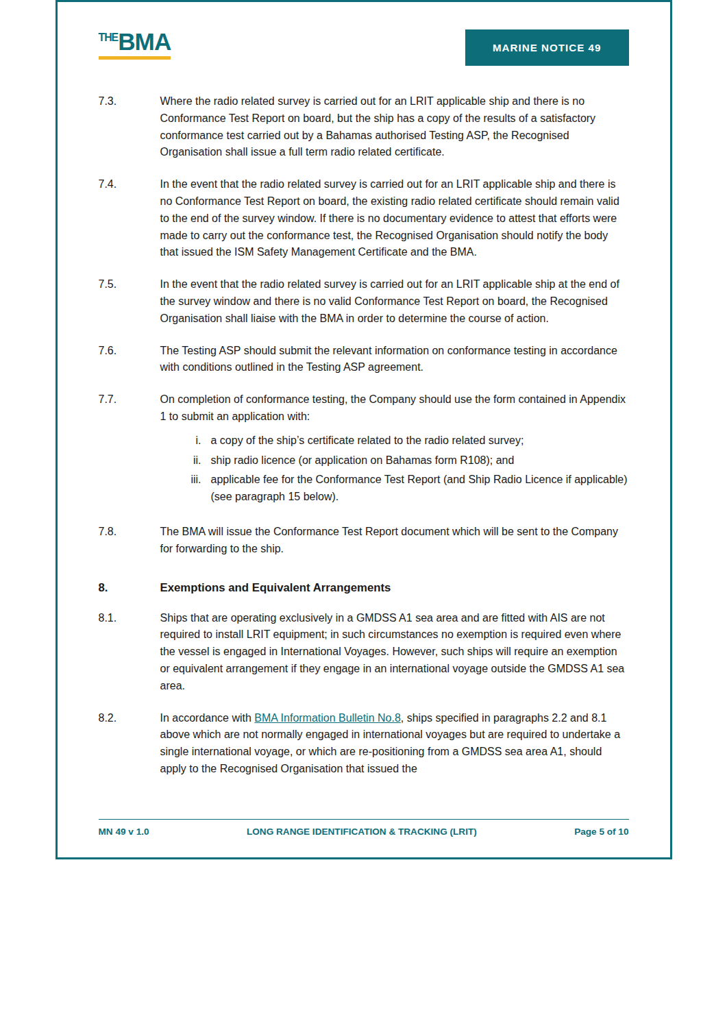THEBMA
MARINE NOTICE 49
7.3.
Where the radio related survey is carried out for an LRIT applicable ship and there is no Conformance Test Report on board, but the ship has a copy of the results of a satisfactory conformance test carried out by a Bahamas authorised Testing ASP, the Recognised Organisation shall issue a full term radio related certificate.
7.4.
In the event that the radio related survey is carried out for an LRIT applicable ship and there is no Conformance Test Report on board, the existing radio related certificate should remain valid to the end of the survey window. If there is no documentary evidence to attest that efforts were made to carry out the conformance test, the Recognised Organisation should notify the body that issued the ISM Safety Management Certificate and the BMA.
7.5.
In the event that the radio related survey is carried out for an LRIT applicable ship at the end of the survey window and there is no valid Conformance Test Report on board, the Recognised Organisation shall liaise with the BMA in order to determine the course of action.
7.6.
The Testing ASP should submit the relevant information on conformance testing in accordance with conditions outlined in the Testing ASP agreement.
7.7.
On completion of conformance testing, the Company should use the form contained in Appendix 1 to submit an application with:
a copy of the ship’s certificate related to the radio related survey;
ship radio licence (or application on Bahamas form R108); and
applicable fee for the Conformance Test Report (and Ship Radio Licence if applicable) (see paragraph 15 below).
7.8.
The BMA will issue the Conformance Test Report document which will be sent to the Company for forwarding to the ship.
8. Exemptions and Equivalent Arrangements
8.1.
Ships that are operating exclusively in a GMDSS A1 sea area and are fitted with AIS are not required to install LRIT equipment; in such circumstances no exemption is required even where the vessel is engaged in International Voyages. However, such ships will require an exemption or equivalent arrangement if they engage in an international voyage outside the GMDSS A1 sea area.
8.2.
In accordance with BMA Information Bulletin No.8, ships specified in paragraphs 2.2 and 8.1 above which are not normally engaged in international voyages but are required to undertake a single international voyage, or which are re-positioning from a GMDSS sea area A1, should apply to the Recognised Organisation that issued the
MN 49 v 1.0
LONG RANGE IDENTIFICATION & TRACKING (LRIT)
Page 5 of 10